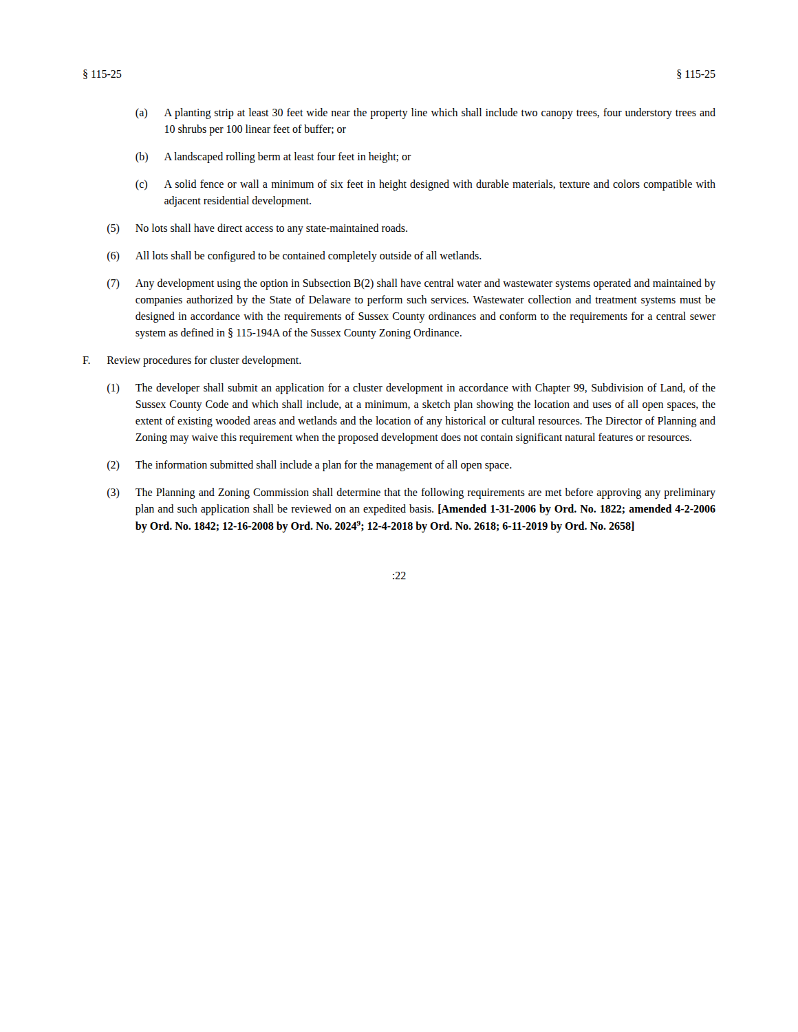§ 115-25 § 115-25
(a) A planting strip at least 30 feet wide near the property line which shall include two canopy trees, four understory trees and 10 shrubs per 100 linear feet of buffer; or
(b) A landscaped rolling berm at least four feet in height; or
(c) A solid fence or wall a minimum of six feet in height designed with durable materials, texture and colors compatible with adjacent residential development.
(5) No lots shall have direct access to any state-maintained roads.
(6) All lots shall be configured to be contained completely outside of all wetlands.
(7) Any development using the option in Subsection B(2) shall have central water and wastewater systems operated and maintained by companies authorized by the State of Delaware to perform such services. Wastewater collection and treatment systems must be designed in accordance with the requirements of Sussex County ordinances and conform to the requirements for a central sewer system as defined in § 115-194A of the Sussex County Zoning Ordinance.
F. Review procedures for cluster development.
(1) The developer shall submit an application for a cluster development in accordance with Chapter 99, Subdivision of Land, of the Sussex County Code and which shall include, at a minimum, a sketch plan showing the location and uses of all open spaces, the extent of existing wooded areas and wetlands and the location of any historical or cultural resources. The Director of Planning and Zoning may waive this requirement when the proposed development does not contain significant natural features or resources.
(2) The information submitted shall include a plan for the management of all open space.
(3) The Planning and Zoning Commission shall determine that the following requirements are met before approving any preliminary plan and such application shall be reviewed on an expedited basis. [Amended 1-31-2006 by Ord. No. 1822; amended 4-2-2006 by Ord. No. 1842; 12-16-2008 by Ord. No. 20249; 12-4-2018 by Ord. No. 2618; 6-11-2019 by Ord. No. 2658]
:22